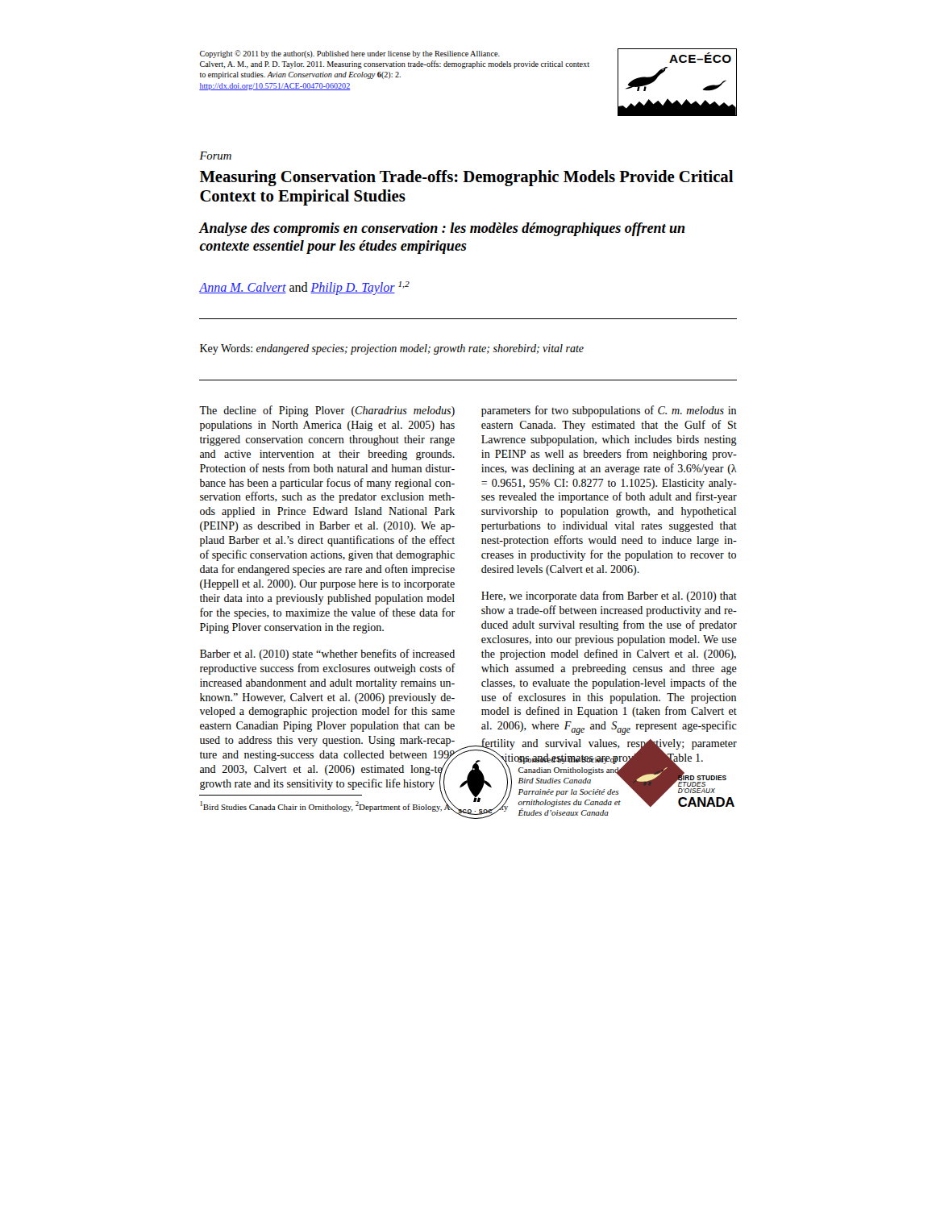Copyright © 2011 by the author(s). Published here under license by the Resilience Alliance.
Calvert, A. M., and P. D. Taylor. 2011. Measuring conservation trade-offs: demographic models provide critical context to empirical studies. Avian Conservation and Ecology 6(2): 2.
http://dx.doi.org/10.5751/ACE-00470-060202
ACE–ÉCO
Forum
Measuring Conservation Trade-offs: Demographic Models Provide Critical Context to Empirical Studies
Analyse des compromis en conservation : les modèles démographiques offrent un contexte essentiel pour les études empiriques
Anna M. Calvert and Philip D. Taylor 1,2
Key Words: endangered species; projection model; growth rate; shorebird; vital rate
The decline of Piping Plover (Charadrius melodus) populations in North America (Haig et al. 2005) has triggered conservation concern throughout their range and active intervention at their breeding grounds. Protection of nests from both natural and human disturbance has been a particular focus of many regional conservation efforts, such as the predator exclusion methods applied in Prince Edward Island National Park (PEINP) as described in Barber et al. (2010). We applaud Barber et al.’s direct quantifications of the effect of specific conservation actions, given that demographic data for endangered species are rare and often imprecise (Heppell et al. 2000). Our purpose here is to incorporate their data into a previously published population model for the species, to maximize the value of these data for Piping Plover conservation in the region.
Barber et al. (2010) state “whether benefits of increased reproductive success from exclosures outweigh costs of increased abandonment and adult mortality remains unknown.” However, Calvert et al. (2006) previously developed a demographic projection model for this same eastern Canadian Piping Plover population that can be used to address this very question. Using mark-recapture and nesting-success data collected between 1998 and 2003, Calvert et al. (2006) estimated long-term growth rate and its sensitivity to specific life history
parameters for two subpopulations of C. m. melodus in eastern Canada. They estimated that the Gulf of St Lawrence subpopulation, which includes birds nesting in PEINP as well as breeders from neighboring provinces, was declining at an average rate of 3.6%/year (λ = 0.9651, 95% CI: 0.8277 to 1.1025). Elasticity analyses revealed the importance of both adult and first-year survivorship to population growth, and hypothetical perturbations to individual vital rates suggested that nest-protection efforts would need to induce large increases in productivity for the population to recover to desired levels (Calvert et al. 2006).
Here, we incorporate data from Barber et al. (2010) that show a trade-off between increased productivity and reduced adult survival resulting from the use of predator exclosures, into our previous population model. We use the projection model defined in Calvert et al. (2006), which assumed a prebreeding census and three age classes, to evaluate the population-level impacts of the use of exclosures in this population. The projection model is defined in Equation 1 (taken from Calvert et al. 2006), where Fage and Sage represent age-specific fertility and survival values, respectively; parameter definitions and estimates are provided in Table 1.
1Bird Studies Canada Chair in Ornithology, 2Department of Biology, Acadia University
SCO · SOC
Sponsored by the Society of
Canadian Ornithologists and
Bird Studies Canada
Parrainée par la Société des
ornithologistes du Canada et
Études d’oiseaux Canada
BIRD STUDIES
ÉTUDES D’OISEAUX
CANADA